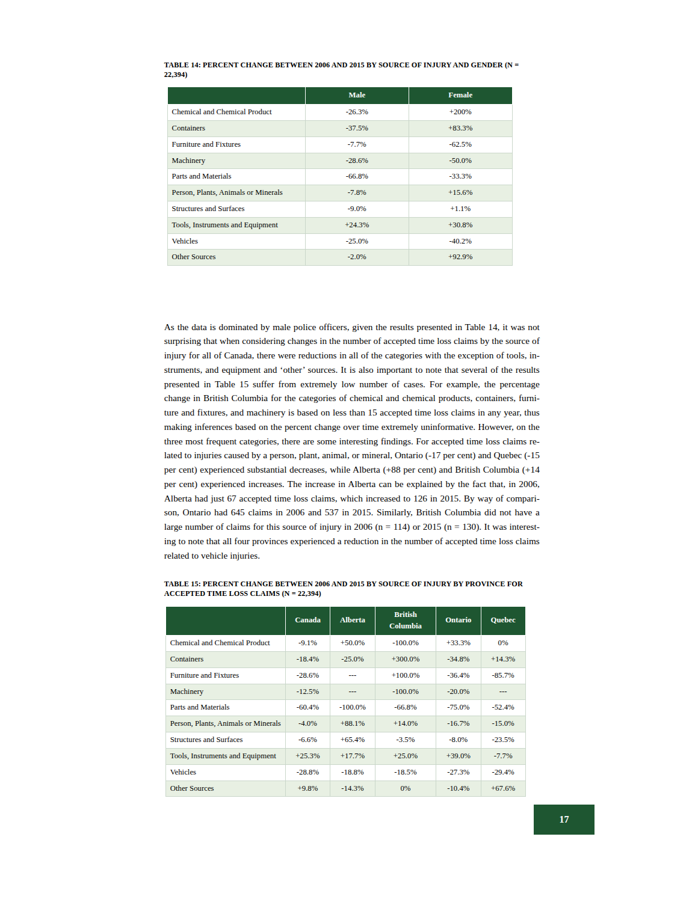TABLE 14: PERCENT CHANGE BETWEEN 2006 AND 2015 BY SOURCE OF INJURY AND GENDER (N = 22,394)
| | Male | Female |
| --- | --- | --- |
| Chemical and Chemical Product | -26.3% | +200% |
| Containers | -37.5% | +83.3% |
| Furniture and Fixtures | -7.7% | -62.5% |
| Machinery | -28.6% | -50.0% |
| Parts and Materials | -66.8% | -33.3% |
| Person, Plants, Animals or Minerals | -7.8% | +15.6% |
| Structures and Surfaces | -9.0% | +1.1% |
| Tools, Instruments and Equipment | +24.3% | +30.8% |
| Vehicles | -25.0% | -40.2% |
| Other Sources | -2.0% | +92.9% |
As the data is dominated by male police officers, given the results presented in Table 14, it was not surprising that when considering changes in the number of accepted time loss claims by the source of injury for all of Canada, there were reductions in all of the categories with the exception of tools, instruments, and equipment and ‘other’ sources. It is also important to note that several of the results presented in Table 15 suffer from extremely low number of cases. For example, the percentage change in British Columbia for the categories of chemical and chemical products, containers, furniture and fixtures, and machinery is based on less than 15 accepted time loss claims in any year, thus making inferences based on the percent change over time extremely uninformative. However, on the three most frequent categories, there are some interesting findings. For accepted time loss claims related to injuries caused by a person, plant, animal, or mineral, Ontario (-17 per cent) and Quebec (-15 per cent) experienced substantial decreases, while Alberta (+88 per cent) and British Columbia (+14 per cent) experienced increases. The increase in Alberta can be explained by the fact that, in 2006, Alberta had just 67 accepted time loss claims, which increased to 126 in 2015. By way of comparison, Ontario had 645 claims in 2006 and 537 in 2015. Similarly, British Columbia did not have a large number of claims for this source of injury in 2006 (n = 114) or 2015 (n = 130). It was interesting to note that all four provinces experienced a reduction in the number of accepted time loss claims related to vehicle injuries.
TABLE 15: PERCENT CHANGE BETWEEN 2006 AND 2015 BY SOURCE OF INJURY BY PROVINCE FOR ACCEPTED TIME LOSS CLAIMS (N = 22,394)
| | Canada | Alberta | British Columbia | Ontario | Quebec |
| --- | --- | --- | --- | --- | --- |
| Chemical and Chemical Product | -9.1% | +50.0% | -100.0% | +33.3% | 0% |
| Containers | -18.4% | -25.0% | +300.0% | -34.8% | +14.3% |
| Furniture and Fixtures | -28.6% | --- | +100.0% | -36.4% | -85.7% |
| Machinery | -12.5% | --- | -100.0% | -20.0% | --- |
| Parts and Materials | -60.4% | -100.0% | -66.8% | -75.0% | -52.4% |
| Person, Plants, Animals or Minerals | -4.0% | +88.1% | +14.0% | -16.7% | -15.0% |
| Structures and Surfaces | -6.6% | +65.4% | -3.5% | -8.0% | -23.5% |
| Tools, Instruments and Equipment | +25.3% | +17.7% | +25.0% | +39.0% | -7.7% |
| Vehicles | -28.8% | -18.8% | -18.5% | -27.3% | -29.4% |
| Other Sources | +9.8% | -14.3% | 0% | -10.4% | +67.6% |
17